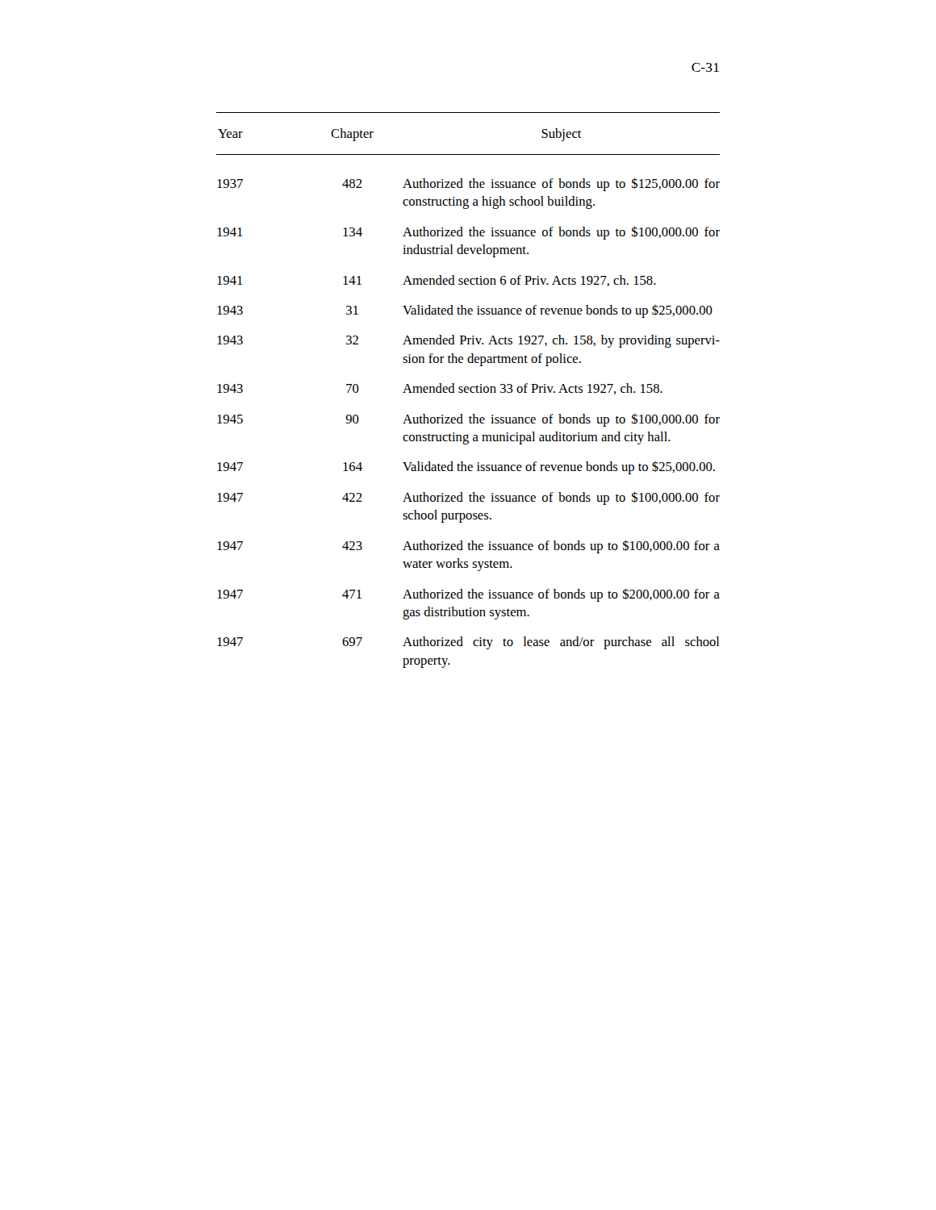C-31
| Year | Chapter | Subject |
| --- | --- | --- |
| 1937 | 482 | Authorized the issuance of bonds up to $125,000.00 for constructing a high school building. |
| 1941 | 134 | Authorized the issuance of bonds up to $100,000.00 for industrial development. |
| 1941 | 141 | Amended section 6 of Priv. Acts 1927, ch. 158. |
| 1943 | 31 | Validated the issuance of revenue bonds to up $25,000.00 |
| 1943 | 32 | Amended Priv. Acts 1927, ch. 158, by providing supervision for the department of police. |
| 1943 | 70 | Amended section 33 of Priv. Acts 1927, ch. 158. |
| 1945 | 90 | Authorized the issuance of bonds up to $100,000.00 for constructing a municipal auditorium and city hall. |
| 1947 | 164 | Validated the issuance of revenue bonds up to $25,000.00. |
| 1947 | 422 | Authorized the issuance of bonds up to $100,000.00 for school purposes. |
| 1947 | 423 | Authorized the issuance of bonds up to $100,000.00 for a water works system. |
| 1947 | 471 | Authorized the issuance of bonds up to $200,000.00 for a gas distribution system. |
| 1947 | 697 | Authorized city to lease and/or purchase all school property. |